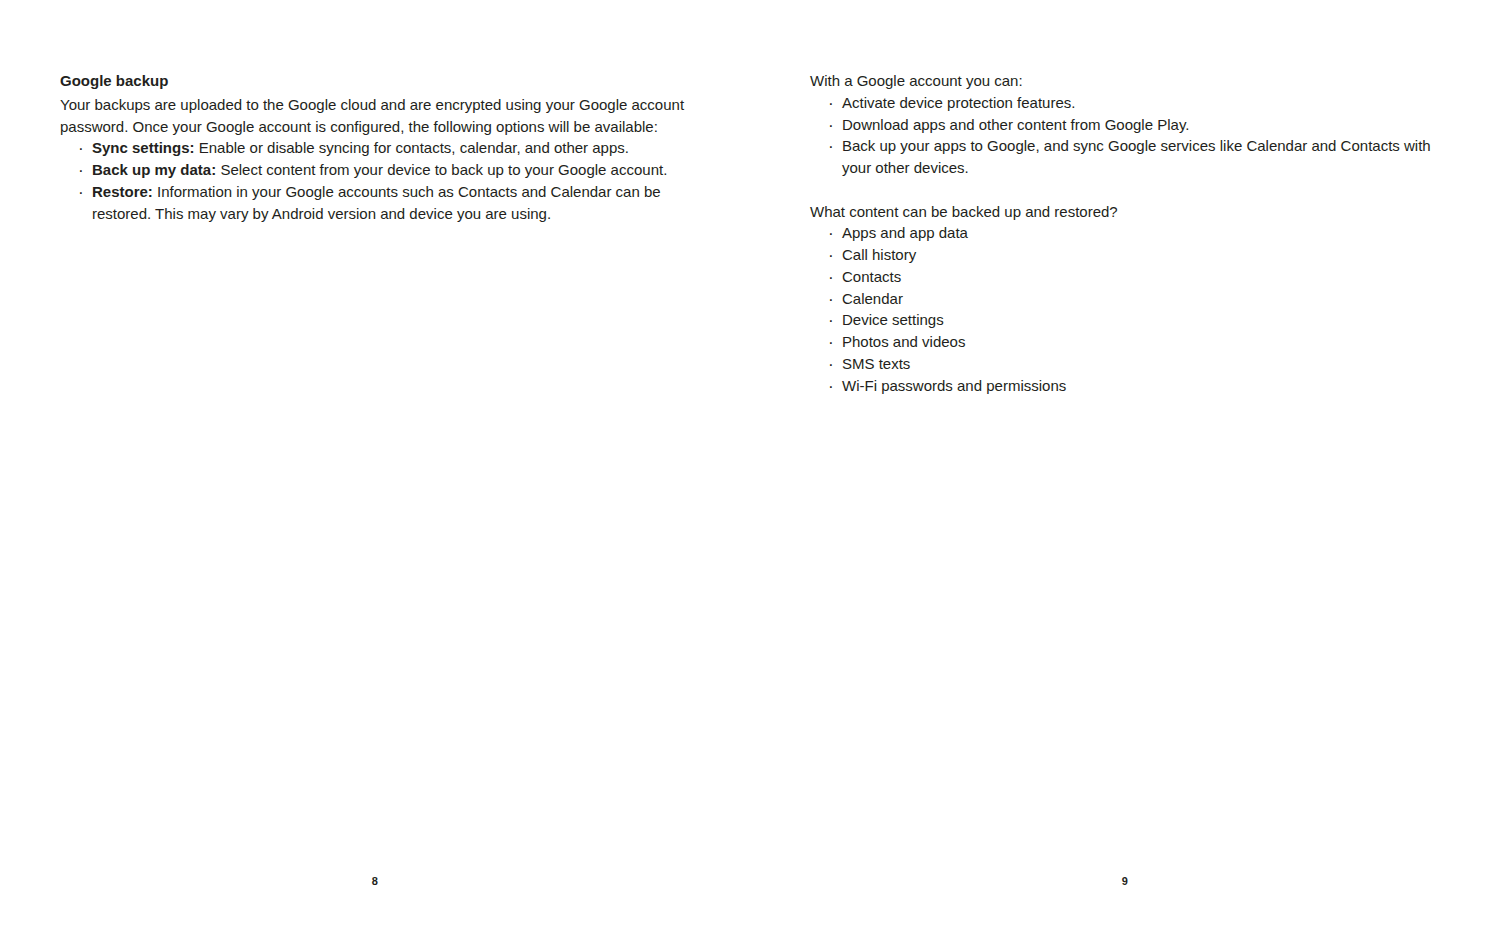Google backup
Your backups are uploaded to the Google cloud and are encrypted using your Google account password. Once your Google account is configured, the following options will be available:
Sync settings: Enable or disable syncing for contacts, calendar, and other apps.
Back up my data: Select content from your device to back up to your Google account.
Restore: Information in your Google accounts such as Contacts and Calendar can be restored. This may vary by Android version and device you are using.
8
With a Google account you can:
Activate device protection features.
Download apps and other content from Google Play.
Back up your apps to Google, and sync Google services like Calendar and Contacts with your other devices.
What content can be backed up and restored?
Apps and app data
Call history
Contacts
Calendar
Device settings
Photos and videos
SMS texts
Wi-Fi passwords and permissions
9